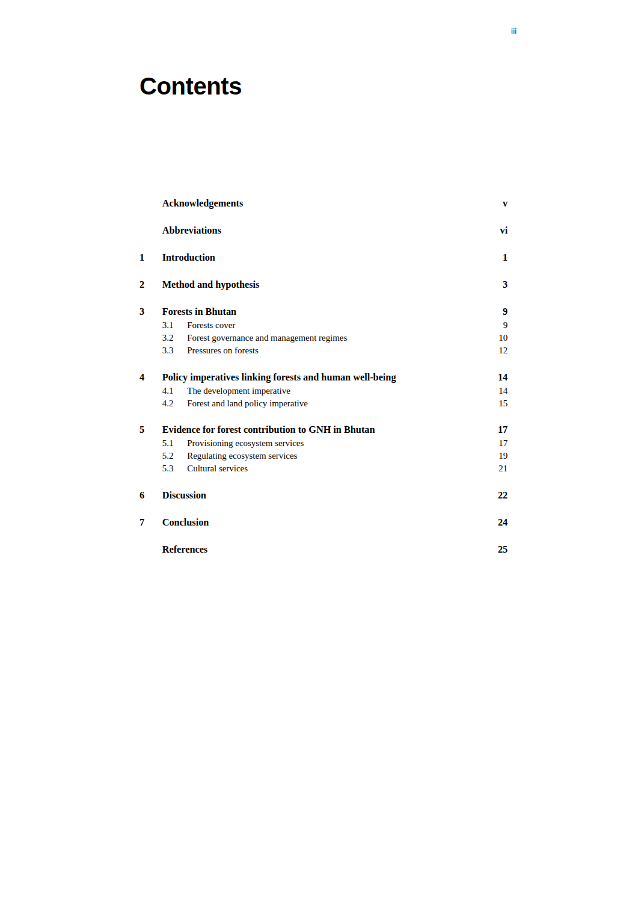iii
Contents
| | Acknowledgements | v |
| | Abbreviations | vi |
| 1 | Introduction | 1 |
| 2 | Method and hypothesis | 3 |
| 3 | Forests in Bhutan | 9 |
| | 3.1 Forests cover | 9 |
| | 3.2 Forest governance and management regimes | 10 |
| | 3.3 Pressures on forests | 12 |
| 4 | Policy imperatives linking forests and human well-being | 14 |
| | 4.1 The development imperative | 14 |
| | 4.2 Forest and land policy imperative | 15 |
| 5 | Evidence for forest contribution to GNH in Bhutan | 17 |
| | 5.1 Provisioning ecosystem services | 17 |
| | 5.2 Regulating ecosystem services | 19 |
| | 5.3 Cultural services | 21 |
| 6 | Discussion | 22 |
| 7 | Conclusion | 24 |
| | References | 25 |